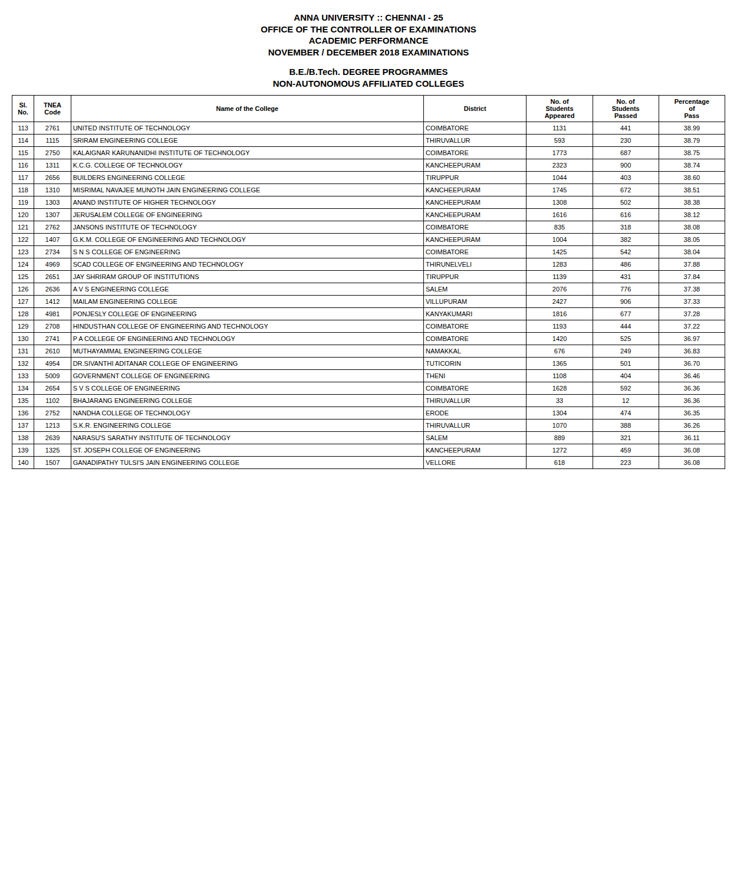ANNA UNIVERSITY :: CHENNAI - 25
OFFICE OF THE CONTROLLER OF EXAMINATIONS
ACADEMIC PERFORMANCE
NOVEMBER / DECEMBER 2018 EXAMINATIONS
B.E./B.Tech. DEGREE PROGRAMMES
NON-AUTONOMOUS AFFILIATED COLLEGES
| Sl. No. | TNEA Code | Name of the College | District | No. of Students Appeared | No. of Students Passed | Percentage of Pass |
| --- | --- | --- | --- | --- | --- | --- |
| 113 | 2761 | UNITED INSTITUTE OF TECHNOLOGY | COIMBATORE | 1131 | 441 | 38.99 |
| 114 | 1115 | SRIRAM ENGINEERING COLLEGE | THIRUVALLUR | 593 | 230 | 38.79 |
| 115 | 2750 | KALAIGNAR KARUNANIDHI INSTITUTE OF TECHNOLOGY | COIMBATORE | 1773 | 687 | 38.75 |
| 116 | 1311 | K.C.G. COLLEGE OF TECHNOLOGY | KANCHEEPURAM | 2323 | 900 | 38.74 |
| 117 | 2656 | BUILDERS ENGINEERING COLLEGE | TIRUPPUR | 1044 | 403 | 38.60 |
| 118 | 1310 | MISRIMAL NAVAJEE MUNOTH JAIN ENGINEERING COLLEGE | KANCHEEPURAM | 1745 | 672 | 38.51 |
| 119 | 1303 | ANAND INSTITUTE OF HIGHER TECHNOLOGY | KANCHEEPURAM | 1308 | 502 | 38.38 |
| 120 | 1307 | JERUSALEM COLLEGE OF ENGINEERING | KANCHEEPURAM | 1616 | 616 | 38.12 |
| 121 | 2762 | JANSONS INSTITUTE OF TECHNOLOGY | COIMBATORE | 835 | 318 | 38.08 |
| 122 | 1407 | G.K.M. COLLEGE OF ENGINEERING AND TECHNOLOGY | KANCHEEPURAM | 1004 | 382 | 38.05 |
| 123 | 2734 | S N S COLLEGE OF ENGINEERING | COIMBATORE | 1425 | 542 | 38.04 |
| 124 | 4969 | SCAD COLLEGE OF ENGINEERING AND TECHNOLOGY | THIRUNELVELI | 1283 | 486 | 37.88 |
| 125 | 2651 | JAY SHRIRAM GROUP OF INSTITUTIONS | TIRUPPUR | 1139 | 431 | 37.84 |
| 126 | 2636 | A V S ENGINEERING COLLEGE | SALEM | 2076 | 776 | 37.38 |
| 127 | 1412 | MAILAM ENGINEERING COLLEGE | VILLUPURAM | 2427 | 906 | 37.33 |
| 128 | 4981 | PONJESLY COLLEGE OF ENGINEERING | KANYAKUMARI | 1816 | 677 | 37.28 |
| 129 | 2708 | HINDUSTHAN COLLEGE OF ENGINEERING AND TECHNOLOGY | COIMBATORE | 1193 | 444 | 37.22 |
| 130 | 2741 | P A COLLEGE OF ENGINEERING AND TECHNOLOGY | COIMBATORE | 1420 | 525 | 36.97 |
| 131 | 2610 | MUTHAYAMMAL ENGINEERING COLLEGE | NAMAKKAL | 676 | 249 | 36.83 |
| 132 | 4954 | DR.SIVANTHI ADITANAR COLLEGE OF ENGINEERING | TUTICORIN | 1365 | 501 | 36.70 |
| 133 | 5009 | GOVERNMENT COLLEGE OF ENGINEERING | THENI | 1108 | 404 | 36.46 |
| 134 | 2654 | S V S COLLEGE OF ENGINEERING | COIMBATORE | 1628 | 592 | 36.36 |
| 135 | 1102 | BHAJARANG ENGINEERING COLLEGE | THIRUVALLUR | 33 | 12 | 36.36 |
| 136 | 2752 | NANDHA COLLEGE OF TECHNOLOGY | ERODE | 1304 | 474 | 36.35 |
| 137 | 1213 | S.K.R. ENGINEERING COLLEGE | THIRUVALLUR | 1070 | 388 | 36.26 |
| 138 | 2639 | NARASU'S SARATHY INSTITUTE OF TECHNOLOGY | SALEM | 889 | 321 | 36.11 |
| 139 | 1325 | ST. JOSEPH COLLEGE OF ENGINEERING | KANCHEEPURAM | 1272 | 459 | 36.08 |
| 140 | 1507 | GANADIPATHY TULSI'S JAIN ENGINEERING COLLEGE | VELLORE | 618 | 223 | 36.08 |